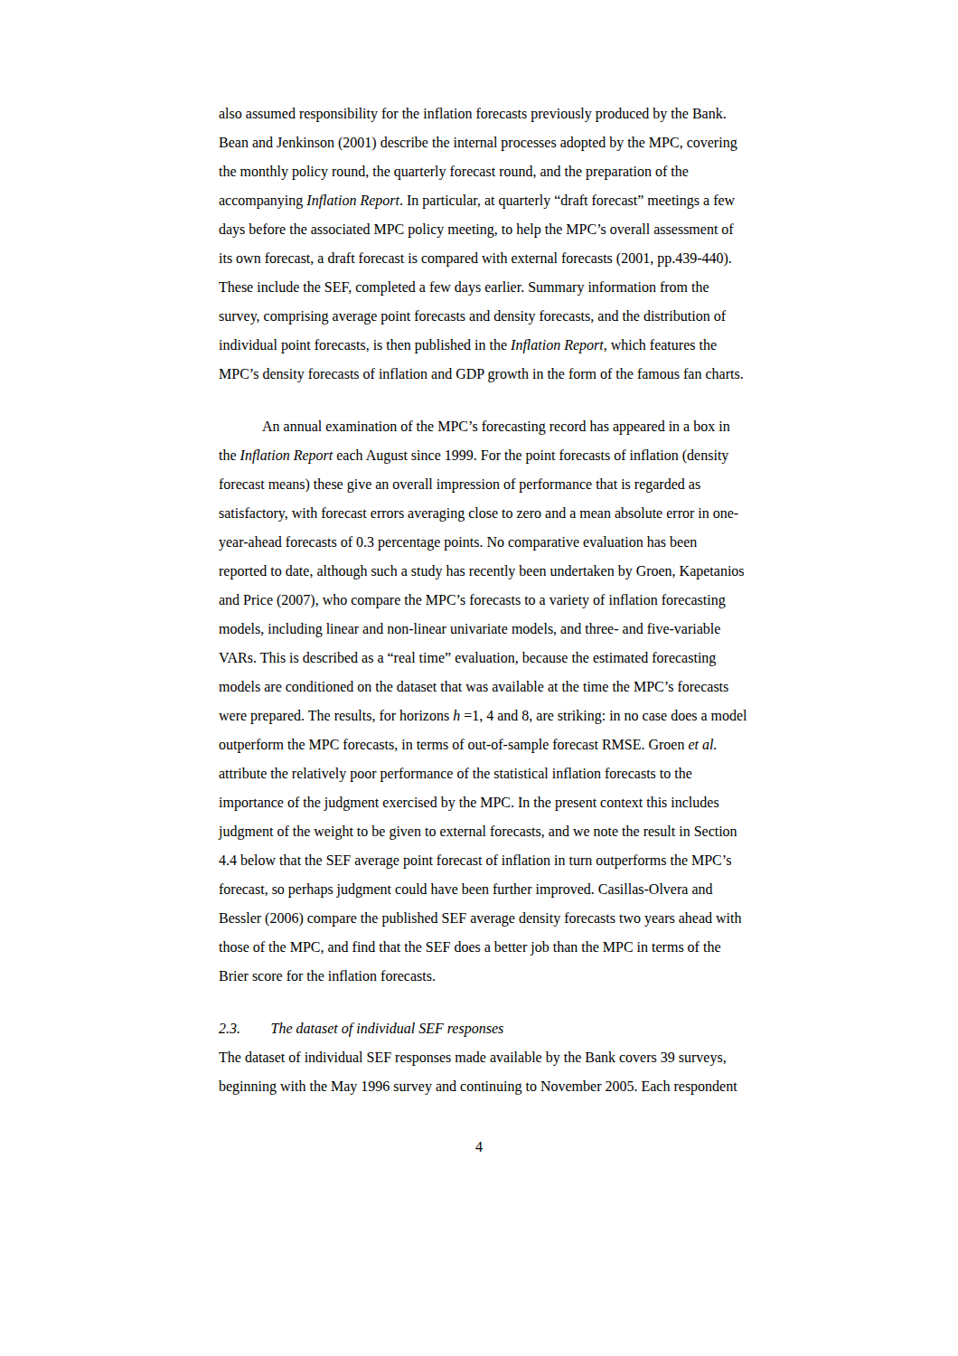also assumed responsibility for the inflation forecasts previously produced by the Bank. Bean and Jenkinson (2001) describe the internal processes adopted by the MPC, covering the monthly policy round, the quarterly forecast round, and the preparation of the accompanying Inflation Report. In particular, at quarterly “draft forecast” meetings a few days before the associated MPC policy meeting, to help the MPC’s overall assessment of its own forecast, a draft forecast is compared with external forecasts (2001, pp.439-440). These include the SEF, completed a few days earlier. Summary information from the survey, comprising average point forecasts and density forecasts, and the distribution of individual point forecasts, is then published in the Inflation Report, which features the MPC’s density forecasts of inflation and GDP growth in the form of the famous fan charts.
An annual examination of the MPC’s forecasting record has appeared in a box in the Inflation Report each August since 1999. For the point forecasts of inflation (density forecast means) these give an overall impression of performance that is regarded as satisfactory, with forecast errors averaging close to zero and a mean absolute error in one-year-ahead forecasts of 0.3 percentage points. No comparative evaluation has been reported to date, although such a study has recently been undertaken by Groen, Kapetanios and Price (2007), who compare the MPC’s forecasts to a variety of inflation forecasting models, including linear and non-linear univariate models, and three- and five-variable VARs. This is described as a “real time” evaluation, because the estimated forecasting models are conditioned on the dataset that was available at the time the MPC’s forecasts were prepared. The results, for horizons h =1, 4 and 8, are striking: in no case does a model outperform the MPC forecasts, in terms of out-of-sample forecast RMSE. Groen et al. attribute the relatively poor performance of the statistical inflation forecasts to the importance of the judgment exercised by the MPC. In the present context this includes judgment of the weight to be given to external forecasts, and we note the result in Section 4.4 below that the SEF average point forecast of inflation in turn outperforms the MPC’s forecast, so perhaps judgment could have been further improved. Casillas-Olvera and Bessler (2006) compare the published SEF average density forecasts two years ahead with those of the MPC, and find that the SEF does a better job than the MPC in terms of the Brier score for the inflation forecasts.
2.3. The dataset of individual SEF responses
The dataset of individual SEF responses made available by the Bank covers 39 surveys, beginning with the May 1996 survey and continuing to November 2005. Each respondent
4